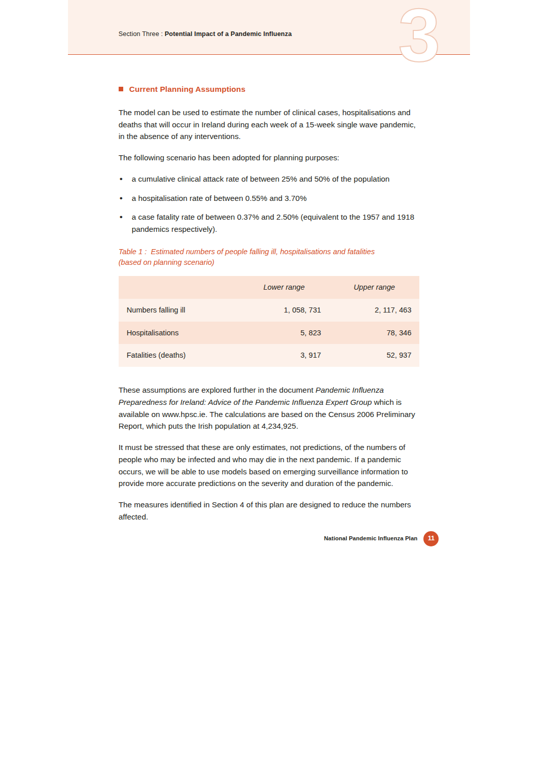Section Three : Potential Impact of a Pandemic Influenza
3
Current Planning Assumptions
The model can be used to estimate the number of clinical cases, hospitalisations and deaths that will occur in Ireland during each week of a 15-week single wave pandemic, in the absence of any interventions.
The following scenario has been adopted for planning purposes:
a cumulative clinical attack rate of between 25% and 50% of the population
a hospitalisation rate of between 0.55% and 3.70%
a case fatality rate of between 0.37% and 2.50% (equivalent to the 1957 and 1918 pandemics respectively).
Table 1 : Estimated numbers of people falling ill, hospitalisations and fatalities
(based on planning scenario)
| | Lower range | Upper range |
| --- | --- | --- |
| Numbers falling ill | 1, 058, 731 | 2, 117, 463 |
| Hospitalisations | 5, 823 | 78, 346 |
| Fatalities (deaths) | 3, 917 | 52, 937 |
These assumptions are explored further in the document Pandemic Influenza Preparedness for Ireland: Advice of the Pandemic Influenza Expert Group which is available on www.hpsc.ie. The calculations are based on the Census 2006 Preliminary Report, which puts the Irish population at 4,234,925.
It must be stressed that these are only estimates, not predictions, of the numbers of people who may be infected and who may die in the next pandemic. If a pandemic occurs, we will be able to use models based on emerging surveillance information to provide more accurate predictions on the severity and duration of the pandemic.
The measures identified in Section 4 of this plan are designed to reduce the numbers affected.
National Pandemic Influenza Plan
11